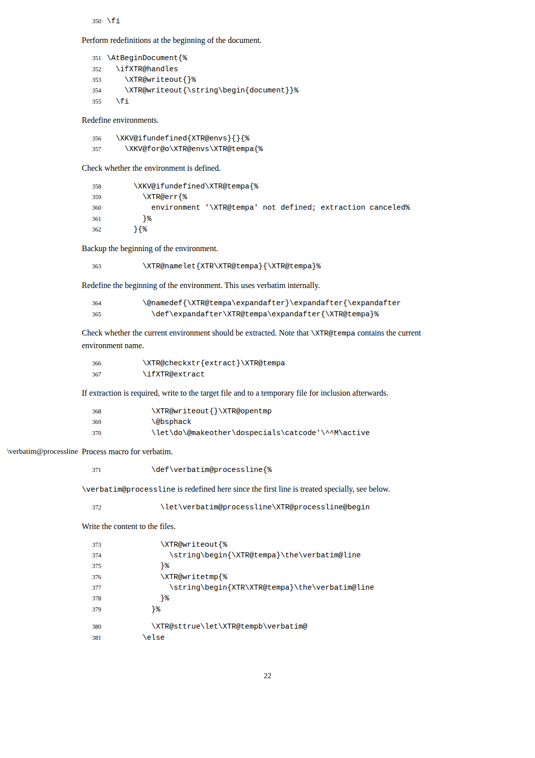350\fi
Perform redefinitions at the beginning of the document.
351\AtBeginDocument{%
352 \ifXTR@handles
353 \XTR@writeout{}%
354 \XTR@writeout{\string\begin{document}}%
355 \fi
Redefine environments.
356 \XKV@ifundefined{XTR@envs}{}{%
357 \XKV@for@o\XTR@envs\XTR@tempa{%
Check whether the environment is defined.
358 \XKV@ifundefined\XTR@tempa{%
359 \XTR@err{%
360 environment '\XTR@tempa' not defined; extraction canceled%
361 }%
362 }{%
Backup the beginning of the environment.
363 \XTR@namelet{XTR\XTR@tempa}{\XTR@tempa}%
Redefine the beginning of the environment. This uses verbatim internally.
364 \@namedef{\XTR@tempa\expandafter}\expandafter{\expandafter
365 \def\expandafter\XTR@tempa\expandafter{\XTR@tempa}%
Check whether the current environment should be extracted. Note that \XTR@tempa contains the current environment name.
366 \XTR@checkxtr{extract}\XTR@tempa
367 \ifXTR@extract
If extraction is required, write to the target file and to a temporary file for inclusion afterwards.
368 \XTR@writeout{}\XTR@opentmp
369 \@bsphack
370 \let\do\@makeother\dospecials\catcode'\^^M\active
\verbatim@processline
Process macro for verbatim.
371 \def\verbatim@processline{%
\verbatim@processline is redefined here since the first line is treated specially, see below.
372 \let\verbatim@processline\XTR@processline@begin
Write the content to the files.
373 \XTR@writeout{%
374 \string\begin{\XTR@tempa}\the\verbatim@line
375 }%
376 \XTR@writetmp{%
377 \string\begin{XTR\XTR@tempa}\the\verbatim@line
378 }%
379 }%
380 \XTR@sttrue\let\XTR@tempb\verbatim@
381 \else
22